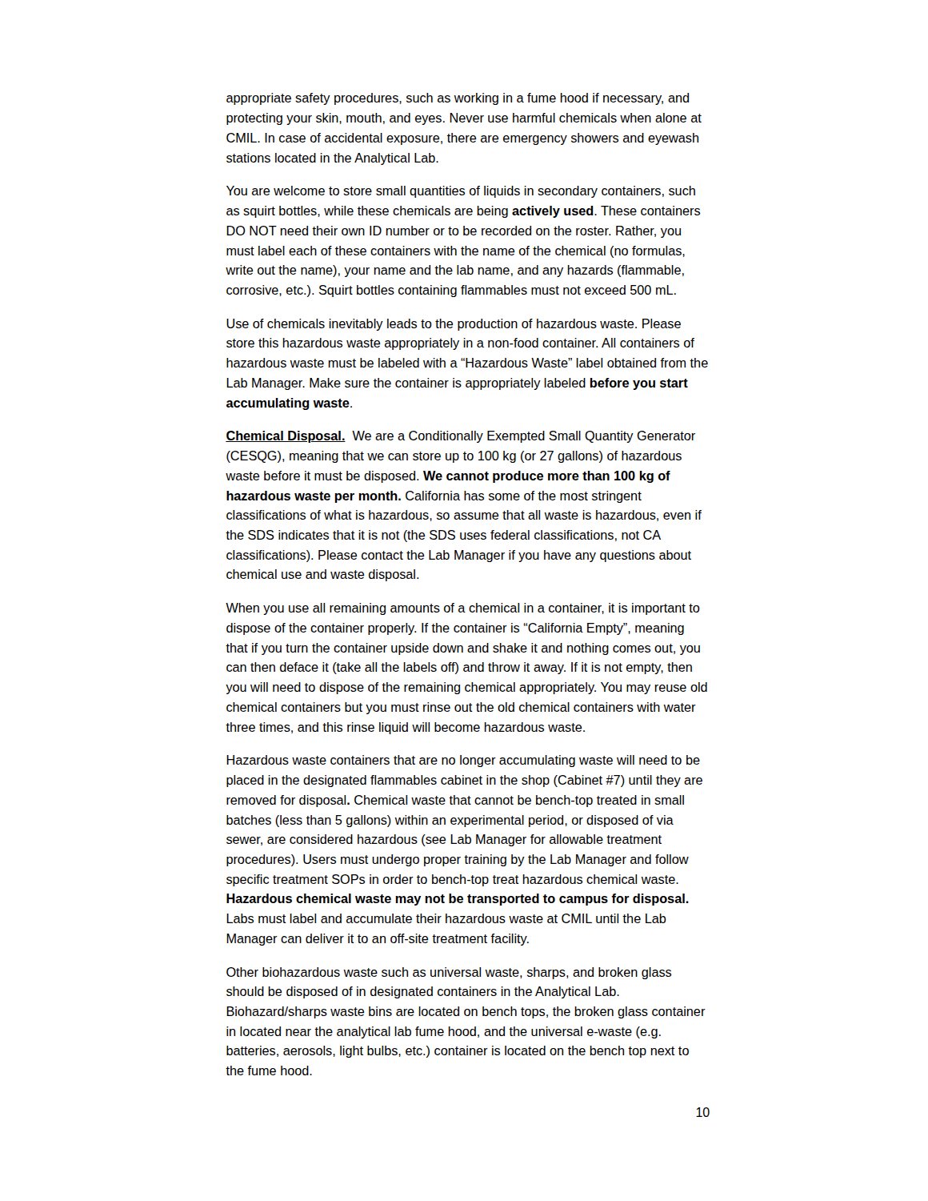appropriate safety procedures, such as working in a fume hood if necessary, and protecting your skin, mouth, and eyes. Never use harmful chemicals when alone at CMIL. In case of accidental exposure, there are emergency showers and eyewash stations located in the Analytical Lab.
You are welcome to store small quantities of liquids in secondary containers, such as squirt bottles, while these chemicals are being actively used. These containers DO NOT need their own ID number or to be recorded on the roster. Rather, you must label each of these containers with the name of the chemical (no formulas, write out the name), your name and the lab name, and any hazards (flammable, corrosive, etc.). Squirt bottles containing flammables must not exceed 500 mL.
Use of chemicals inevitably leads to the production of hazardous waste. Please store this hazardous waste appropriately in a non-food container. All containers of hazardous waste must be labeled with a “Hazardous Waste” label obtained from the Lab Manager. Make sure the container is appropriately labeled before you start accumulating waste.
Chemical Disposal. We are a Conditionally Exempted Small Quantity Generator (CESQG), meaning that we can store up to 100 kg (or 27 gallons) of hazardous waste before it must be disposed. We cannot produce more than 100 kg of hazardous waste per month. California has some of the most stringent classifications of what is hazardous, so assume that all waste is hazardous, even if the SDS indicates that it is not (the SDS uses federal classifications, not CA classifications). Please contact the Lab Manager if you have any questions about chemical use and waste disposal.
When you use all remaining amounts of a chemical in a container, it is important to dispose of the container properly. If the container is “California Empty”, meaning that if you turn the container upside down and shake it and nothing comes out, you can then deface it (take all the labels off) and throw it away. If it is not empty, then you will need to dispose of the remaining chemical appropriately. You may reuse old chemical containers but you must rinse out the old chemical containers with water three times, and this rinse liquid will become hazardous waste.
Hazardous waste containers that are no longer accumulating waste will need to be placed in the designated flammables cabinet in the shop (Cabinet #7) until they are removed for disposal. Chemical waste that cannot be bench-top treated in small batches (less than 5 gallons) within an experimental period, or disposed of via sewer, are considered hazardous (see Lab Manager for allowable treatment procedures). Users must undergo proper training by the Lab Manager and follow specific treatment SOPs in order to bench-top treat hazardous chemical waste. Hazardous chemical waste may not be transported to campus for disposal. Labs must label and accumulate their hazardous waste at CMIL until the Lab Manager can deliver it to an off-site treatment facility.
Other biohazardous waste such as universal waste, sharps, and broken glass should be disposed of in designated containers in the Analytical Lab. Biohazard/sharps waste bins are located on bench tops, the broken glass container in located near the analytical lab fume hood, and the universal e-waste (e.g. batteries, aerosols, light bulbs, etc.) container is located on the bench top next to the fume hood.
10